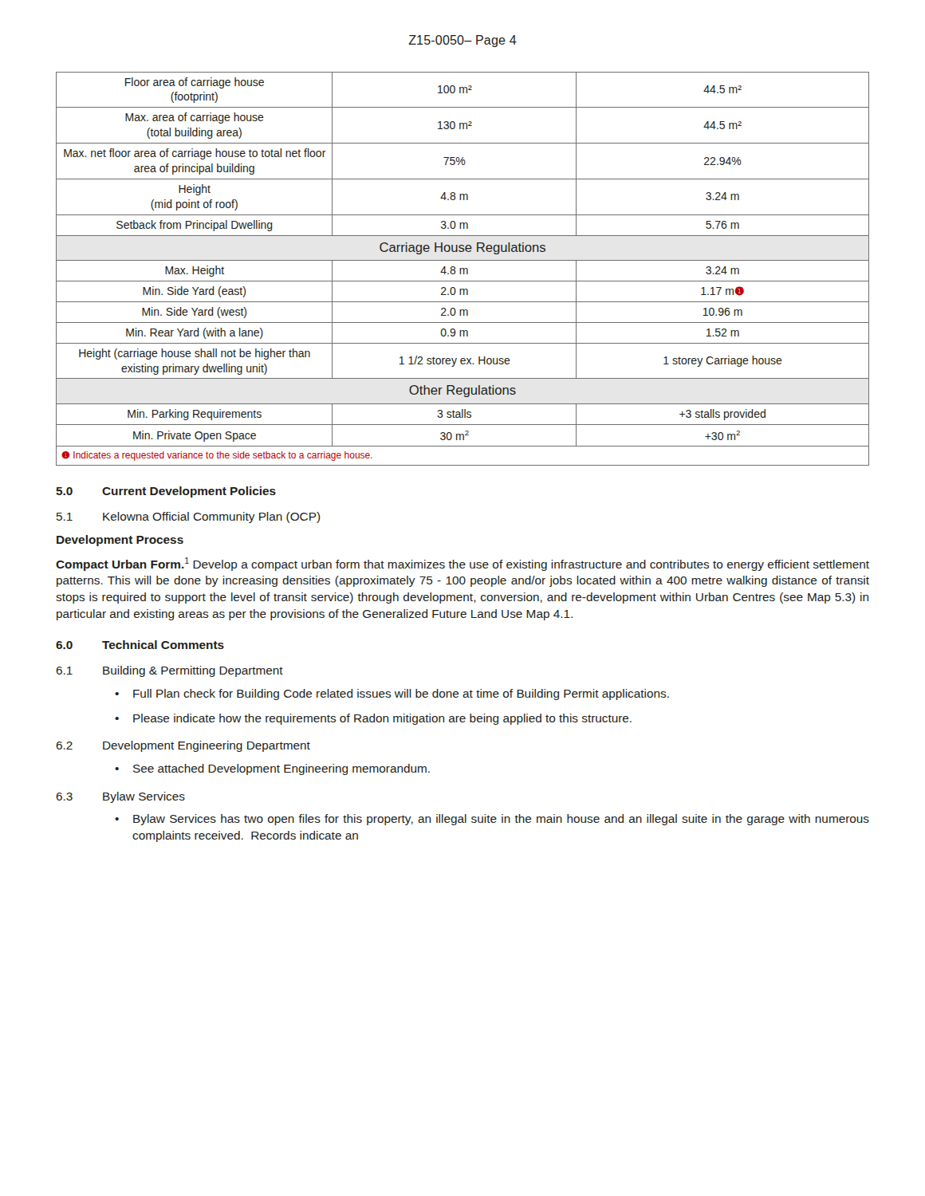Z15-0050– Page 4
| Floor area of carriage house (footprint) | 100 m² | 44.5 m² |
| Max. area of carriage house (total building area) | 130 m² | 44.5 m² |
| Max. net floor area of carriage house to total net floor area of principal building | 75% | 22.94% |
| Height (mid point of roof) | 4.8 m | 3.24 m |
| Setback from Principal Dwelling | 3.0 m | 5.76 m |
| Carriage House Regulations |
| Max. Height | 4.8 m | 3.24 m |
| Min. Side Yard (east) | 2.0 m | 1.17 m ❶ |
| Min. Side Yard (west) | 2.0 m | 10.96 m |
| Min. Rear Yard (with a lane) | 0.9 m | 1.52 m |
| Height (carriage house shall not be higher than existing primary dwelling unit) | 1 1/2 storey ex. House | 1 storey Carriage house |
| Other Regulations |
| Min. Parking Requirements | 3 stalls | +3 stalls provided |
| Min. Private Open Space | 30 m 2 | +30 m 2 |
| ❶ Indicates a requested variance to the side setback to a carriage house. |
5.0
Current Development Policies
5.1
Kelowna Official Community Plan (OCP)
Development Process
Compact Urban Form.1 Develop a compact urban form that maximizes the use of existing infrastructure and contributes to energy efficient settlement patterns. This will be done by increasing densities (approximately 75 - 100 people and/or jobs located within a 400 metre walking distance of transit stops is required to support the level of transit service) through development, conversion, and re-development within Urban Centres (see Map 5.3) in particular and existing areas as per the provisions of the Generalized Future Land Use Map 4.1.
6.0
Technical Comments
6.1
Building & Permitting Department
Full Plan check for Building Code related issues will be done at time of Building Permit applications.
Please indicate how the requirements of Radon mitigation are being applied to this structure.
6.2
Development Engineering Department
See attached Development Engineering memorandum.
6.3
Bylaw Services
Bylaw Services has two open files for this property, an illegal suite in the main house and an illegal suite in the garage with numerous complaints received. Records indicate an